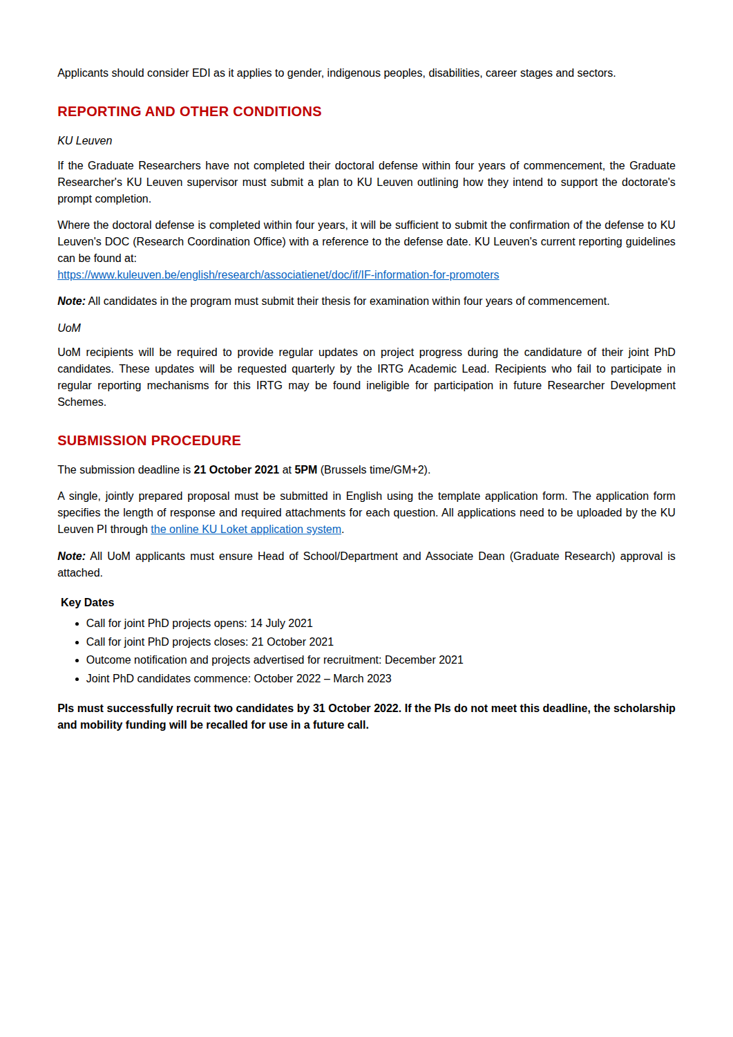Applicants should consider EDI as it applies to gender, indigenous peoples, disabilities, career stages and sectors.
REPORTING AND OTHER CONDITIONS
KU Leuven
If the Graduate Researchers have not completed their doctoral defense within four years of commencement, the Graduate Researcher's KU Leuven supervisor must submit a plan to KU Leuven outlining how they intend to support the doctorate's prompt completion.
Where the doctoral defense is completed within four years, it will be sufficient to submit the confirmation of the defense to KU Leuven's DOC (Research Coordination Office) with a reference to the defense date. KU Leuven's current reporting guidelines can be found at:
https://www.kuleuven.be/english/research/associatienet/doc/if/IF-information-for-promoters
Note: All candidates in the program must submit their thesis for examination within four years of commencement.
UoM
UoM recipients will be required to provide regular updates on project progress during the candidature of their joint PhD candidates. These updates will be requested quarterly by the IRTG Academic Lead. Recipients who fail to participate in regular reporting mechanisms for this IRTG may be found ineligible for participation in future Researcher Development Schemes.
SUBMISSION PROCEDURE
The submission deadline is 21 October 2021 at 5PM (Brussels time/GM+2).
A single, jointly prepared proposal must be submitted in English using the template application form. The application form specifies the length of response and required attachments for each question. All applications need to be uploaded by the KU Leuven PI through the online KU Loket application system.
Note: All UoM applicants must ensure Head of School/Department and Associate Dean (Graduate Research) approval is attached.
Key Dates
Call for joint PhD projects opens: 14 July 2021
Call for joint PhD projects closes: 21 October 2021
Outcome notification and projects advertised for recruitment: December 2021
Joint PhD candidates commence: October 2022 – March 2023
PIs must successfully recruit two candidates by 31 October 2022. If the PIs do not meet this deadline, the scholarship and mobility funding will be recalled for use in a future call.